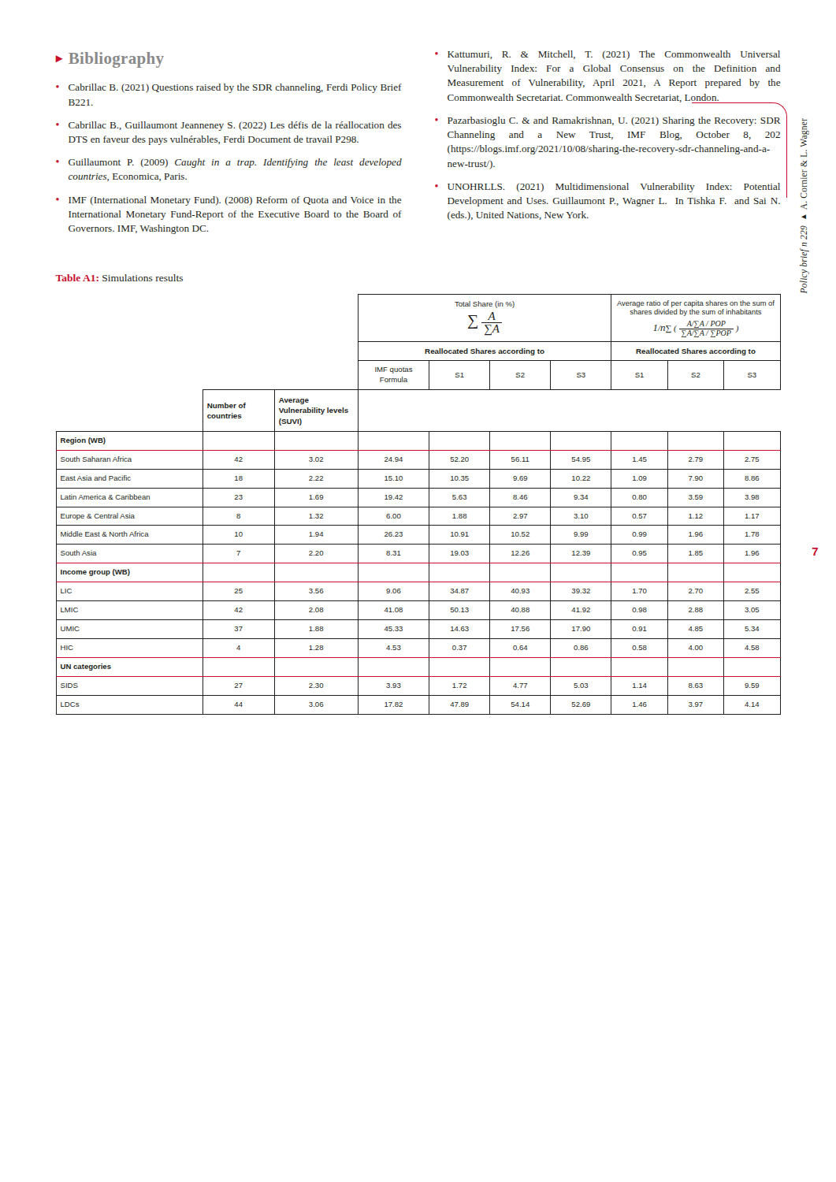Policy brief n 229 ▸ A. Cornier & L. Wagner
7
▸Bibliography
Cabrillac B. (2021) Questions raised by the SDR channeling, Ferdi Policy Brief B221.
Cabrillac B., Guillaumont Jeanneney S. (2022) Les défis de la réallocation des DTS en faveur des pays vulnérables, Ferdi Document de travail P298.
Guillaumont P. (2009) Caught in a trap. Identifying the least developed countries, Economica, Paris.
IMF (International Monetary Fund). (2008) Reform of Quota and Voice in the International Monetary Fund-Report of the Executive Board to the Board of Governors. IMF, Washington DC.
Kattumuri, R. & Mitchell, T. (2021) The Commonwealth Universal Vulnerability Index: For a Global Consensus on the Definition and Measurement of Vulnerability, April 2021, A Report prepared by the Commonwealth Secretariat. Commonwealth Secretariat, London.
Pazarbasioglu C. & and Ramakrishnan, U. (2021) Sharing the Recovery: SDR Channeling and a New Trust, IMF Blog, October 8, 202 (https://blogs.imf.org/2021/10/08/sharing-the-recovery-sdr-channeling-and-a-new-trust/).
UNOHRLLS. (2021) Multidimensional Vulnerability Index: Potential Development and Uses. Guillaumont P., Wagner L. In Tishka F. and Sai N. (eds.), United Nations, New York.
Table A1: Simulations results
| | | | Total Share (in %) ∑ A ∑A | Average ratio of per capita shares on the sum of shares divided by the sum of inhabitants 1 / n ∑ ( A/∑A / POP ∑A/∑A / ∑POP ) |
| --- | --- | --- | --- | --- |
| Reallocated Shares according to | Reallocated Shares according to |
| IMF quotas Formula | S1 | S2 | S3 | S1 | S2 | S3 |
| | Number of countries | Average Vulnerability levels (SUVI) | | | | | | | |
| Region (WB) | | | | | | | | | |
| South Saharan Africa | 42 | 3.02 | 24.94 | 52.20 | 56.11 | 54.95 | 1.45 | 2.79 | 2.75 |
| East Asia and Pacific | 18 | 2.22 | 15.10 | 10.35 | 9.69 | 10.22 | 1.09 | 7.90 | 8.86 |
| Latin America & Caribbean | 23 | 1.69 | 19.42 | 5.63 | 8.46 | 9.34 | 0.80 | 3.59 | 3.98 |
| Europe & Central Asia | 8 | 1.32 | 6.00 | 1.88 | 2.97 | 3.10 | 0.57 | 1.12 | 1.17 |
| Middle East & North Africa | 10 | 1.94 | 26.23 | 10.91 | 10.52 | 9.99 | 0.99 | 1.96 | 1.78 |
| South Asia | 7 | 2.20 | 8.31 | 19.03 | 12.26 | 12.39 | 0.95 | 1.85 | 1.96 |
| Income group (WB) | | | | | | | | | |
| LIC | 25 | 3.56 | 9.06 | 34.87 | 40.93 | 39.32 | 1.70 | 2.70 | 2.55 |
| LMIC | 42 | 2.08 | 41.08 | 50.13 | 40.88 | 41.92 | 0.98 | 2.88 | 3.05 |
| UMIC | 37 | 1.88 | 45.33 | 14.63 | 17.56 | 17.90 | 0.91 | 4.85 | 5.34 |
| HIC | 4 | 1.28 | 4.53 | 0.37 | 0.64 | 0.86 | 0.58 | 4.00 | 4.58 |
| UN categories | | | | | | | | | |
| SIDS | 27 | 2.30 | 3.93 | 1.72 | 4.77 | 5.03 | 1.14 | 8.63 | 9.59 |
| LDCs | 44 | 3.06 | 17.82 | 47.89 | 54.14 | 52.69 | 1.46 | 3.97 | 4.14 |